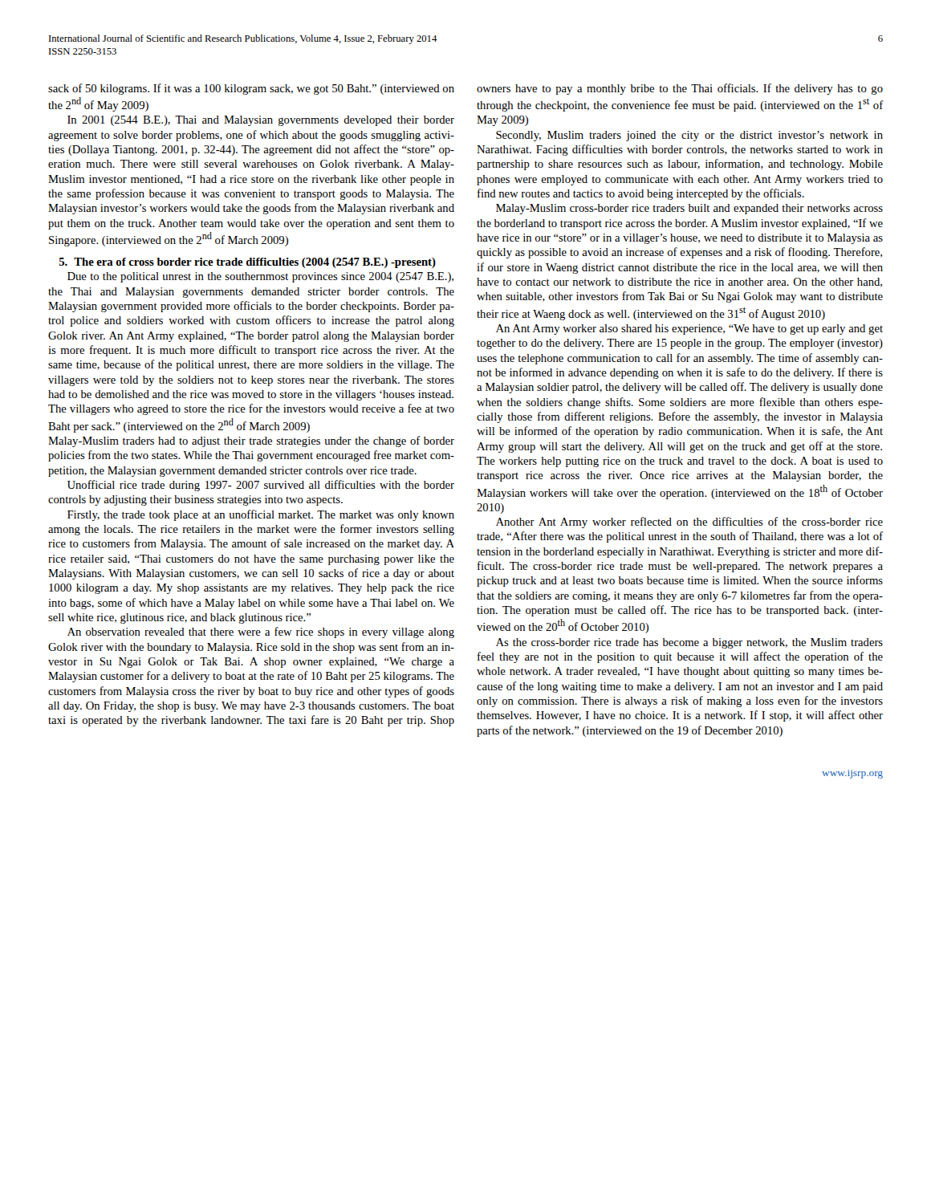International Journal of Scientific and Research Publications, Volume 4, Issue 2, February 2014
ISSN 2250-3153 6
sack of 50 kilograms. If it was a 100 kilogram sack, we got 50 Baht.” (interviewed on the 2nd of May 2009)
In 2001 (2544 B.E.), Thai and Malaysian governments developed their border agreement to solve border problems, one of which about the goods smuggling activities (Dollaya Tiantong. 2001, p. 32-44). The agreement did not affect the “store” operation much. There were still several warehouses on Golok riverbank. A Malay-Muslim investor mentioned, “I had a rice store on the riverbank like other people in the same profession because it was convenient to transport goods to Malaysia. The Malaysian investor’s workers would take the goods from the Malaysian riverbank and put them on the truck. Another team would take over the operation and sent them to Singapore. (interviewed on the 2nd of March 2009)
5. The era of cross border rice trade difficulties (2004 (2547 B.E.) -present)
Due to the political unrest in the southernmost provinces since 2004 (2547 B.E.), the Thai and Malaysian governments demanded stricter border controls. The Malaysian government provided more officials to the border checkpoints. Border patrol police and soldiers worked with custom officers to increase the patrol along Golok river. An Ant Army explained, “The border patrol along the Malaysian border is more frequent. It is much more difficult to transport rice across the river. At the same time, because of the political unrest, there are more soldiers in the village. The villagers were told by the soldiers not to keep stores near the riverbank. The stores had to be demolished and the rice was moved to store in the villagers ‘houses instead. The villagers who agreed to store the rice for the investors would receive a fee at two Baht per sack.” (interviewed on the 2nd of March 2009)
Malay-Muslim traders had to adjust their trade strategies under the change of border policies from the two states. While the Thai government encouraged free market competition, the Malaysian government demanded stricter controls over rice trade.
Unofficial rice trade during 1997- 2007 survived all difficulties with the border controls by adjusting their business strategies into two aspects.
Firstly, the trade took place at an unofficial market. The market was only known among the locals. The rice retailers in the market were the former investors selling rice to customers from Malaysia. The amount of sale increased on the market day. A rice retailer said, “Thai customers do not have the same purchasing power like the Malaysians. With Malaysian customers, we can sell 10 sacks of rice a day or about 1000 kilogram a day. My shop assistants are my relatives. They help pack the rice into bags, some of which have a Malay label on while some have a Thai label on. We sell white rice, glutinous rice, and black glutinous rice.”
An observation revealed that there were a few rice shops in every village along Golok river with the boundary to Malaysia. Rice sold in the shop was sent from an investor in Su Ngai Golok or Tak Bai. A shop owner explained, “We charge a Malaysian customer for a delivery to boat at the rate of 10 Baht per 25 kilograms. The customers from Malaysia cross the river by boat to buy rice and other types of goods all day. On Friday, the shop is busy. We may have 2-3 thousands customers. The boat taxi is operated by the riverbank landowner. The taxi fare is 20 Baht per trip. Shop owners have to pay a monthly bribe to the Thai officials. If the delivery has to go through the checkpoint, the convenience fee must be paid. (interviewed on the 1st of May 2009)
Secondly, Muslim traders joined the city or the district investor’s network in Narathiwat. Facing difficulties with border controls, the networks started to work in partnership to share resources such as labour, information, and technology. Mobile phones were employed to communicate with each other. Ant Army workers tried to find new routes and tactics to avoid being intercepted by the officials.
Malay-Muslim cross-border rice traders built and expanded their networks across the borderland to transport rice across the border. A Muslim investor explained, “If we have rice in our “store” or in a villager’s house, we need to distribute it to Malaysia as quickly as possible to avoid an increase of expenses and a risk of flooding. Therefore, if our store in Waeng district cannot distribute the rice in the local area, we will then have to contact our network to distribute the rice in another area. On the other hand, when suitable, other investors from Tak Bai or Su Ngai Golok may want to distribute their rice at Waeng dock as well. (interviewed on the 31st of August 2010)
An Ant Army worker also shared his experience, “We have to get up early and get together to do the delivery. There are 15 people in the group. The employer (investor) uses the telephone communication to call for an assembly. The time of assembly cannot be informed in advance depending on when it is safe to do the delivery. If there is a Malaysian soldier patrol, the delivery will be called off. The delivery is usually done when the soldiers change shifts. Some soldiers are more flexible than others especially those from different religions. Before the assembly, the investor in Malaysia will be informed of the operation by radio communication. When it is safe, the Ant Army group will start the delivery. All will get on the truck and get off at the store. The workers help putting rice on the truck and travel to the dock. A boat is used to transport rice across the river. Once rice arrives at the Malaysian border, the Malaysian workers will take over the operation. (interviewed on the 18th of October 2010)
Another Ant Army worker reflected on the difficulties of the cross-border rice trade, “After there was the political unrest in the south of Thailand, there was a lot of tension in the borderland especially in Narathiwat. Everything is stricter and more difficult. The cross-border rice trade must be well-prepared. The network prepares a pickup truck and at least two boats because time is limited. When the source informs that the soldiers are coming, it means they are only 6-7 kilometres far from the operation. The operation must be called off. The rice has to be transported back. (interviewed on the 20th of October 2010)
As the cross-border rice trade has become a bigger network, the Muslim traders feel they are not in the position to quit because it will affect the operation of the whole network. A trader revealed, “I have thought about quitting so many times because of the long waiting time to make a delivery. I am not an investor and I am paid only on commission. There is always a risk of making a loss even for the investors themselves. However, I have no choice. It is a network. If I stop, it will affect other parts of the network.” (interviewed on the 19 of December 2010)
www.ijsrp.org